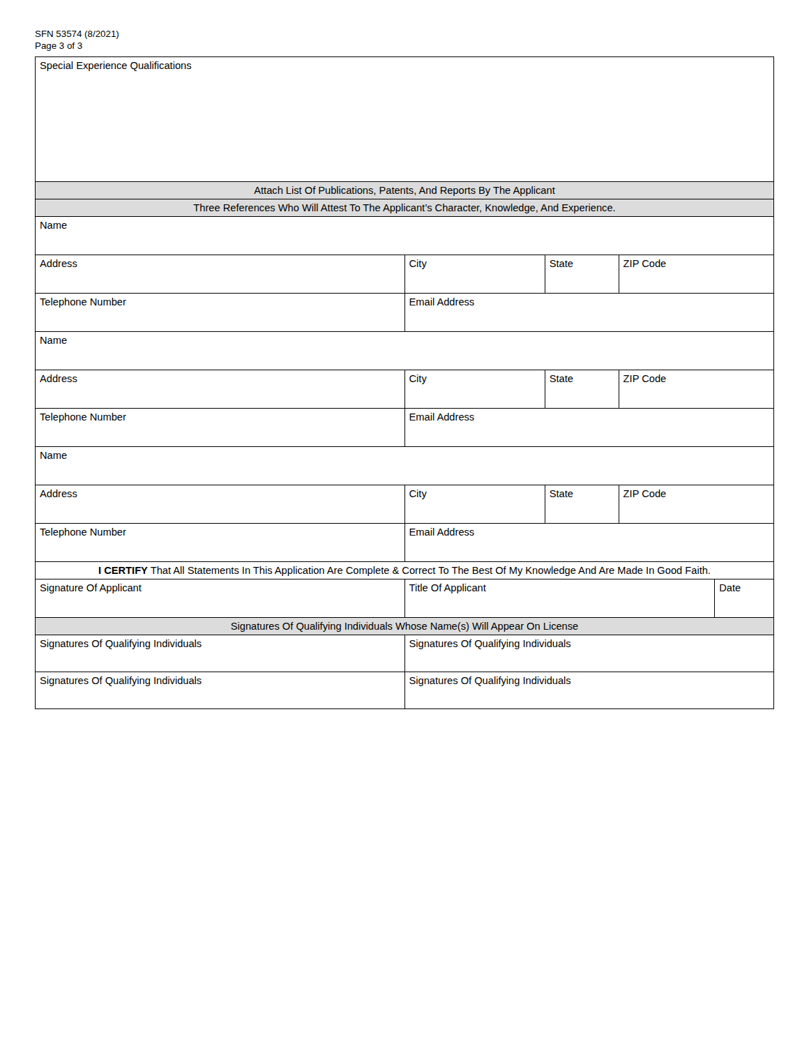SFN 53574 (8/2021)
Page 3 of 3
| Special Experience Qualifications |
| Attach List Of Publications, Patents, And Reports By The Applicant |
| Three References Who Will Attest To The Applicant’s Character, Knowledge, And Experience. |
| Name |
| Address | City | State | ZIP Code |
| Telephone Number | Email Address |
| Name |
| Address | City | State | ZIP Code |
| Telephone Number | Email Address |
| Name |
| Address | City | State | ZIP Code |
| Telephone Number | Email Address |
| I CERTIFY That All Statements In This Application Are Complete & Correct To The Best Of My Knowledge And Are Made In Good Faith. |
| Signature Of Applicant | Title Of Applicant | Date |
| Signatures Of Qualifying Individuals Whose Name(s) Will Appear On License |
| Signatures Of Qualifying Individuals | Signatures Of Qualifying Individuals |
| Signatures Of Qualifying Individuals | Signatures Of Qualifying Individuals |